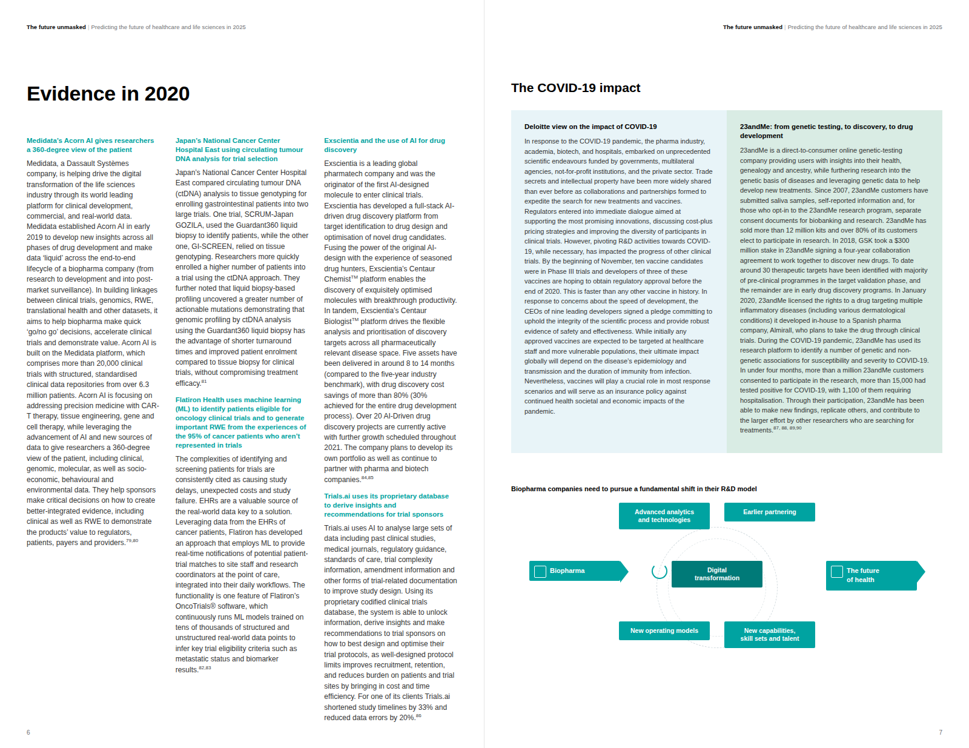The future unmasked|Predicting the future of healthcare and life sciences in 2025
Evidence in 2020
Medidata’s Acorn AI gives researchers a 360-degree view of the patient
Medidata, a Dassault Systèmes company, is helping drive the digital transformation of the life sciences industry through its world leading platform for clinical development, commercial, and real-world data. Medidata established Acorn AI in early 2019 to develop new insights across all phases of drug development and make data ‘liquid’ across the end-to-end lifecycle of a biopharma company (from research to development and into post-market surveillance). In building linkages between clinical trials, genomics, RWE, translational health and other datasets, it aims to help biopharma make quick ‘go/no go’ decisions, accelerate clinical trials and demonstrate value. Acorn AI is built on the Medidata platform, which comprises more than 20,000 clinical trials with structured, standardised clinical data repositories from over 6.3 million patients. Acorn AI is focusing on addressing precision medicine with CAR-T therapy, tissue engineering, gene and cell therapy, while leveraging the advancement of AI and new sources of data to give researchers a 360-degree view of the patient, including clinical, genomic, molecular, as well as socio-economic, behavioural and environmental data. They help sponsors make critical decisions on how to create better-integrated evidence, including clinical as well as RWE to demonstrate the products’ value to regulators, patients, payers and providers.79,80
Japan’s National Cancer Center Hospital East using circulating tumour DNA analysis for trial selection
Japan’s National Cancer Center Hospital East compared circulating tumour DNA (ctDNA) analysis to tissue genotyping for enrolling gastrointestinal patients into two large trials. One trial, SCRUM-Japan GOZILA, used the Guardant360 liquid biopsy to identify patients, while the other one, GI-SCREEN, relied on tissue genotyping. Researchers more quickly enrolled a higher number of patients into a trial using the ctDNA approach. They further noted that liquid biopsy-based profiling uncovered a greater number of actionable mutations demonstrating that genomic profiling by ctDNA analysis using the Guardant360 liquid biopsy has the advantage of shorter turnaround times and improved patient enrolment compared to tissue biopsy for clinical trials, without compromising treatment efficacy.81
Flatiron Health uses machine learning (ML) to identify patients eligible for oncology clinical trials and to generate important RWE from the experiences of the 95% of cancer patients who aren’t represented in trials
The complexities of identifying and screening patients for trials are consistently cited as causing study delays, unexpected costs and study failure. EHRs are a valuable source of the real-world data key to a solution. Leveraging data from the EHRs of cancer patients, Flatiron has developed an approach that employs ML to provide real-time notifications of potential patient-trial matches to site staff and research coordinators at the point of care, integrated into their daily workflows. The functionality is one feature of Flatiron’s OncoTrials® software, which continuously runs ML models trained on tens of thousands of structured and unstructured real-world data points to infer key trial eligibility criteria such as metastatic status and biomarker results.82,83
Exscientia and the use of AI for drug discovery
Exscientia is a leading global pharmatech company and was the originator of the first AI-designed molecule to enter clinical trials. Exscientia has developed a full-stack AI-driven drug discovery platform from target identification to drug design and optimisation of novel drug candidates. Fusing the power of the original AI-design with the experience of seasoned drug hunters, Exscientia’s Centaur ChemistTM platform enables the discovery of exquisitely optimised molecules with breakthrough productivity. In tandem, Exscientia’s Centaur BiologistTM platform drives the flexible analysis and prioritisation of discovery targets across all pharmaceutically relevant disease space. Five assets have been delivered in around 8 to 14 months (compared to the five-year industry benchmark), with drug discovery cost savings of more than 80% (30% achieved for the entire drug development process). Over 20 AI-Driven drug discovery projects are currently active with further growth scheduled throughout 2021. The company plans to develop its own portfolio as well as continue to partner with pharma and biotech companies.84,85
Trials.ai uses its proprietary database to derive insights and recommendations for trial sponsors
Trials.ai uses AI to analyse large sets of data including past clinical studies, medical journals, regulatory guidance, standards of care, trial complexity information, amendment information and other forms of trial-related documentation to improve study design. Using its proprietary codified clinical trials database, the system is able to unlock information, derive insights and make recommendations to trial sponsors on how to best design and optimise their trial protocols, as well-designed protocol limits improves recruitment, retention, and reduces burden on patients and trial sites by bringing in cost and time efficiency. For one of its clients Trials.ai shortened study timelines by 33% and reduced data errors by 20%.86
6
The future unmasked|Predicting the future of healthcare and life sciences in 2025
The COVID-19 impact
Deloitte view on the impact of COVID-19
In response to the COVID-19 pandemic, the pharma industry, academia, biotech, and hospitals, embarked on unprecedented scientific endeavours funded by governments, multilateral agencies, not-for-profit institutions, and the private sector. Trade secrets and intellectual property have been more widely shared than ever before as collaborations and partnerships formed to expedite the search for new treatments and vaccines. Regulators entered into immediate dialogue aimed at supporting the most promising innovations, discussing cost-plus pricing strategies and improving the diversity of participants in clinical trials. However, pivoting R&D activities towards COVID-19, while necessary, has impacted the progress of other clinical trials. By the beginning of November, ten vaccine candidates were in Phase III trials and developers of three of these vaccines are hoping to obtain regulatory approval before the end of 2020. This is faster than any other vaccine in history. In response to concerns about the speed of development, the CEOs of nine leading developers signed a pledge committing to uphold the integrity of the scientific process and provide robust evidence of safety and effectiveness. While initially any approved vaccines are expected to be targeted at healthcare staff and more vulnerable populations, their ultimate impact globally will depend on the disease’s epidemiology and transmission and the duration of immunity from infection. Nevertheless, vaccines will play a crucial role in most response scenarios and will serve as an insurance policy against continued health societal and economic impacts of the pandemic.
23andMe: from genetic testing, to discovery, to drug development
23andMe is a direct-to-consumer online genetic-testing company providing users with insights into their health, genealogy and ancestry, while furthering research into the genetic basis of diseases and leveraging genetic data to help develop new treatments. Since 2007, 23andMe customers have submitted saliva samples, self-reported information and, for those who opt-in to the 23andMe research program, separate consent documents for biobanking and research. 23andMe has sold more than 12 million kits and over 80% of its customers elect to participate in research. In 2018, GSK took a $300 million stake in 23andMe signing a four-year collaboration agreement to work together to discover new drugs. To date around 30 therapeutic targets have been identified with majority of pre-clinical programmes in the target validation phase, and the remainder are in early drug discovery programs. In January 2020, 23andMe licensed the rights to a drug targeting multiple inflammatory diseases (including various dermatological conditions) it developed in-house to a Spanish pharma company, Almirall, who plans to take the drug through clinical trials. During the COVID-19 pandemic, 23andMe has used its research platform to identify a number of genetic and non-genetic associations for susceptibility and severity to COVID-19. In under four months, more than a million 23andMe customers consented to participate in the research, more than 15,000 had tested positive for COVID-19, with 1,100 of them requiring hospitalisation. Through their participation, 23andMe has been able to make new findings, replicate others, and contribute to the larger effort by other researchers who are searching for treatments.87, 88, 89,90
Biopharma companies need to pursue a fundamental shift in their R&D model
Advanced analytics
and technologies
Earlier partnering
New operating models
New capabilities,
skill sets and talent
Digital
transformation
Biopharma
The future
of health
7